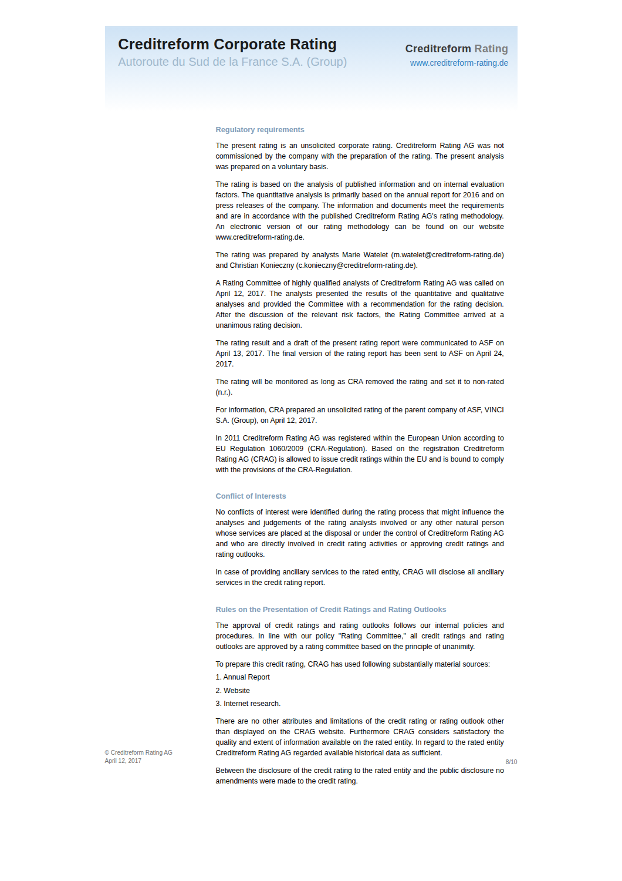Creditreform Corporate Rating
Autoroute du Sud de la France S.A. (Group)
Creditreform Rating
www.creditreform-rating.de
Regulatory requirements
The present rating is an unsolicited corporate rating. Creditreform Rating AG was not commissioned by the company with the preparation of the rating. The present analysis was prepared on a voluntary basis.
The rating is based on the analysis of published information and on internal evaluation factors. The quantitative analysis is primarily based on the annual report for 2016 and on press releases of the company. The information and documents meet the requirements and are in accordance with the published Creditreform Rating AG's rating methodology. An electronic version of our rating methodology can be found on our website www.creditreform-rating.de.
The rating was prepared by analysts Marie Watelet (m.watelet@creditreform-rating.de) and Christian Konieczny (c.konieczny@creditreform-rating.de).
A Rating Committee of highly qualified analysts of Creditreform Rating AG was called on April 12, 2017. The analysts presented the results of the quantitative and qualitative analyses and provided the Committee with a recommendation for the rating decision. After the discussion of the relevant risk factors, the Rating Committee arrived at a unanimous rating decision.
The rating result and a draft of the present rating report were communicated to ASF on April 13, 2017. The final version of the rating report has been sent to ASF on April 24, 2017.
The rating will be monitored as long as CRA removed the rating and set it to non-rated (n.r.).
For information, CRA prepared an unsolicited rating of the parent company of ASF, VINCI S.A. (Group), on April 12, 2017.
In 2011 Creditreform Rating AG was registered within the European Union according to EU Regulation 1060/2009 (CRA-Regulation). Based on the registration Creditreform Rating AG (CRAG) is allowed to issue credit ratings within the EU and is bound to comply with the provisions of the CRA-Regulation.
Conflict of Interests
No conflicts of interest were identified during the rating process that might influence the analyses and judgements of the rating analysts involved or any other natural person whose services are placed at the disposal or under the control of Creditreform Rating AG and who are directly involved in credit rating activities or approving credit ratings and rating outlooks.
In case of providing ancillary services to the rated entity, CRAG will disclose all ancillary services in the credit rating report.
Rules on the Presentation of Credit Ratings and Rating Outlooks
The approval of credit ratings and rating outlooks follows our internal policies and procedures. In line with our policy "Rating Committee," all credit ratings and rating outlooks are approved by a rating committee based on the principle of unanimity.
To prepare this credit rating, CRAG has used following substantially material sources:
1. Annual Report
2. Website
3. Internet research.
There are no other attributes and limitations of the credit rating or rating outlook other than displayed on the CRAG website. Furthermore CRAG considers satisfactory the quality and extent of information available on the rated entity. In regard to the rated entity Creditreform Rating AG regarded available historical data as sufficient.
Between the disclosure of the credit rating to the rated entity and the public disclosure no amendments were made to the credit rating.
© Creditreform Rating AG
April 12, 2017
8/10